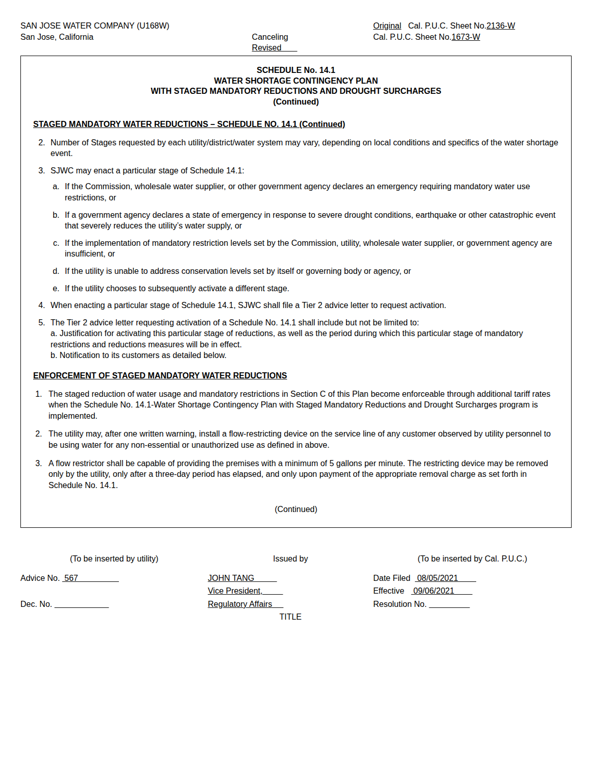| SAN JOSE WATER COMPANY (U168W) | | Original Cal. P.U.C. Sheet No. 2136-W |
| San Jose, California | Canceling | Cal. P.U.C. Sheet No. 1673-W |
| | Revised | |
SCHEDULE No. 14.1
WATER SHORTAGE CONTINGENCY PLAN
WITH STAGED MANDATORY REDUCTIONS AND DROUGHT SURCHARGES
(Continued)
STAGED MANDATORY WATER REDUCTIONS – SCHEDULE NO. 14.1 (Continued)
Number of Stages requested by each utility/district/water system may vary, depending on local conditions and specifics of the water shortage event.
SJWC may enact a particular stage of Schedule 14.1:
If the Commission, wholesale water supplier, or other government agency declares an emergency requiring mandatory water use restrictions, or
If a government agency declares a state of emergency in response to severe drought conditions, earthquake or other catastrophic event that severely reduces the utility’s water supply, or
If the implementation of mandatory restriction levels set by the Commission, utility, wholesale water supplier, or government agency are insufficient, or
If the utility is unable to address conservation levels set by itself or governing body or agency, or
If the utility chooses to subsequently activate a different stage.
When enacting a particular stage of Schedule 14.1, SJWC shall file a Tier 2 advice letter to request activation.
The Tier 2 advice letter requesting activation of a Schedule No. 14.1 shall include but not be limited to:
a. Justification for activating this particular stage of reductions, as well as the period during which this particular stage of mandatory restrictions and reductions measures will be in effect.
b. Notification to its customers as detailed below.
ENFORCEMENT OF STAGED MANDATORY WATER REDUCTIONS
The staged reduction of water usage and mandatory restrictions in Section C of this Plan become enforceable through additional tariff rates when the Schedule No. 14.1-Water Shortage Contingency Plan with Staged Mandatory Reductions and Drought Surcharges program is implemented.
The utility may, after one written warning, install a flow-restricting device on the service line of any customer observed by utility personnel to be using water for any non-essential or unauthorized use as defined in above.
A flow restrictor shall be capable of providing the premises with a minimum of 5 gallons per minute. The restricting device may be removed only by the utility, only after a three-day period has elapsed, and only upon payment of the appropriate removal charge as set forth in Schedule No. 14.1.
(Continued)
| (To be inserted by utility) | Issued by | (To be inserted by Cal. P.U.C.) |
| Advice No. 567 | JOHN TANG | Date Filed 08/05/2021 |
| | Vice President, | Effective 09/06/2021 |
| Dec. No. | Regulatory Affairs | Resolution No. |
| | TITLE | |